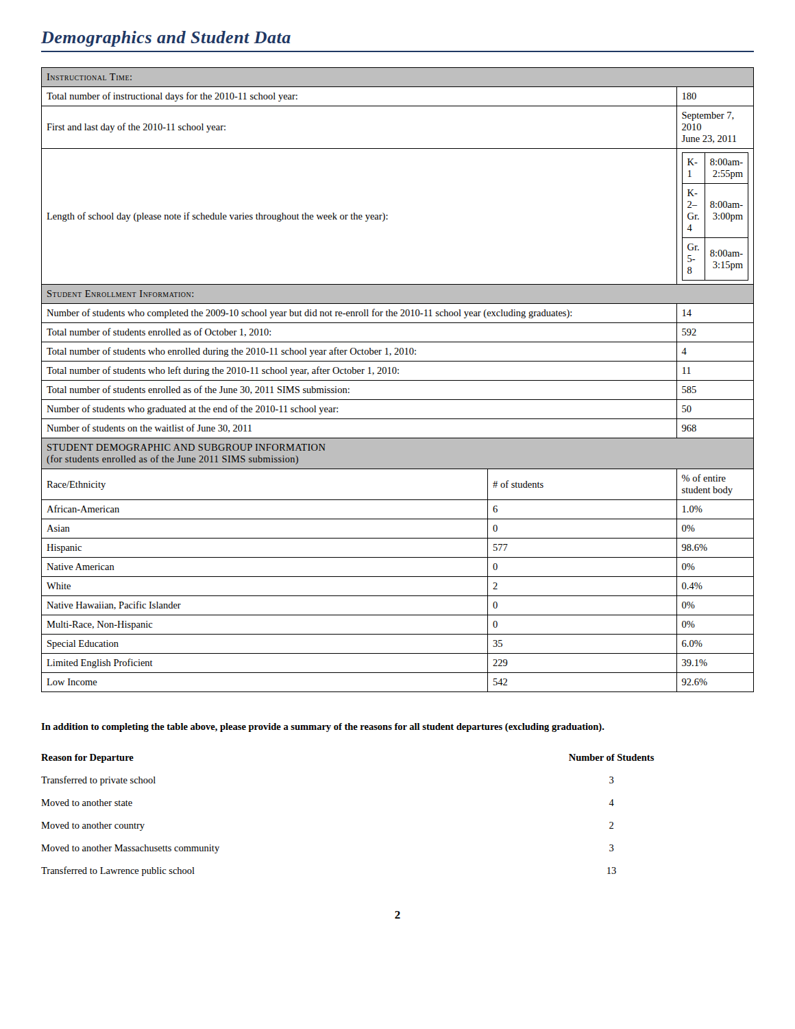Demographics and Student Data
| Instructional Time: |
| Total number of instructional days for the 2010-11 school year: | 180 |
| First and last day of the 2010-11 school year: | September 7, 2010 June 23, 2011 |
| Length of school day (please note if schedule varies throughout the week or the year): | / K-1 / 8:00am-2:55pm / / K-2–Gr. 4 / 8:00am-3:00pm / / Gr. 5-8 / 8:00am-3:15pm / |
| Student Enrollment Information: |
| Number of students who completed the 2009-10 school year but did not re-enroll for the 2010-11 school year (excluding graduates): | 14 |
| Total number of students enrolled as of October 1, 2010: | 592 |
| Total number of students who enrolled during the 2010-11 school year after October 1, 2010: | 4 |
| Total number of students who left during the 2010-11 school year, after October 1, 2010: | 11 |
| Total number of students enrolled as of the June 30, 2011 SIMS submission: | 585 |
| Number of students who graduated at the end of the 2010-11 school year: | 50 |
| Number of students on the waitlist of June 30, 2011 | 968 |
| STUDENT DEMOGRAPHIC AND SUBGROUP INFORMATION (for students enrolled as of the June 2011 SIMS submission) |
| Race/Ethnicity | # of students | % of entire student body |
| African-American | 6 | 1.0% |
| Asian | 0 | 0% |
| Hispanic | 577 | 98.6% |
| Native American | 0 | 0% |
| White | 2 | 0.4% |
| Native Hawaiian, Pacific Islander | 0 | 0% |
| Multi-Race, Non-Hispanic | 0 | 0% |
| Special Education | 35 | 6.0% |
| Limited English Proficient | 229 | 39.1% |
| Low Income | 542 | 92.6% |
In addition to completing the table above, please provide a summary of the reasons for all student departures (excluding graduation).
| Reason for Departure | Number of Students |
| --- | --- |
| Transferred to private school | 3 |
| Moved to another state | 4 |
| Moved to another country | 2 |
| Moved to another Massachusetts community | 3 |
| Transferred to Lawrence public school | 13 |
2